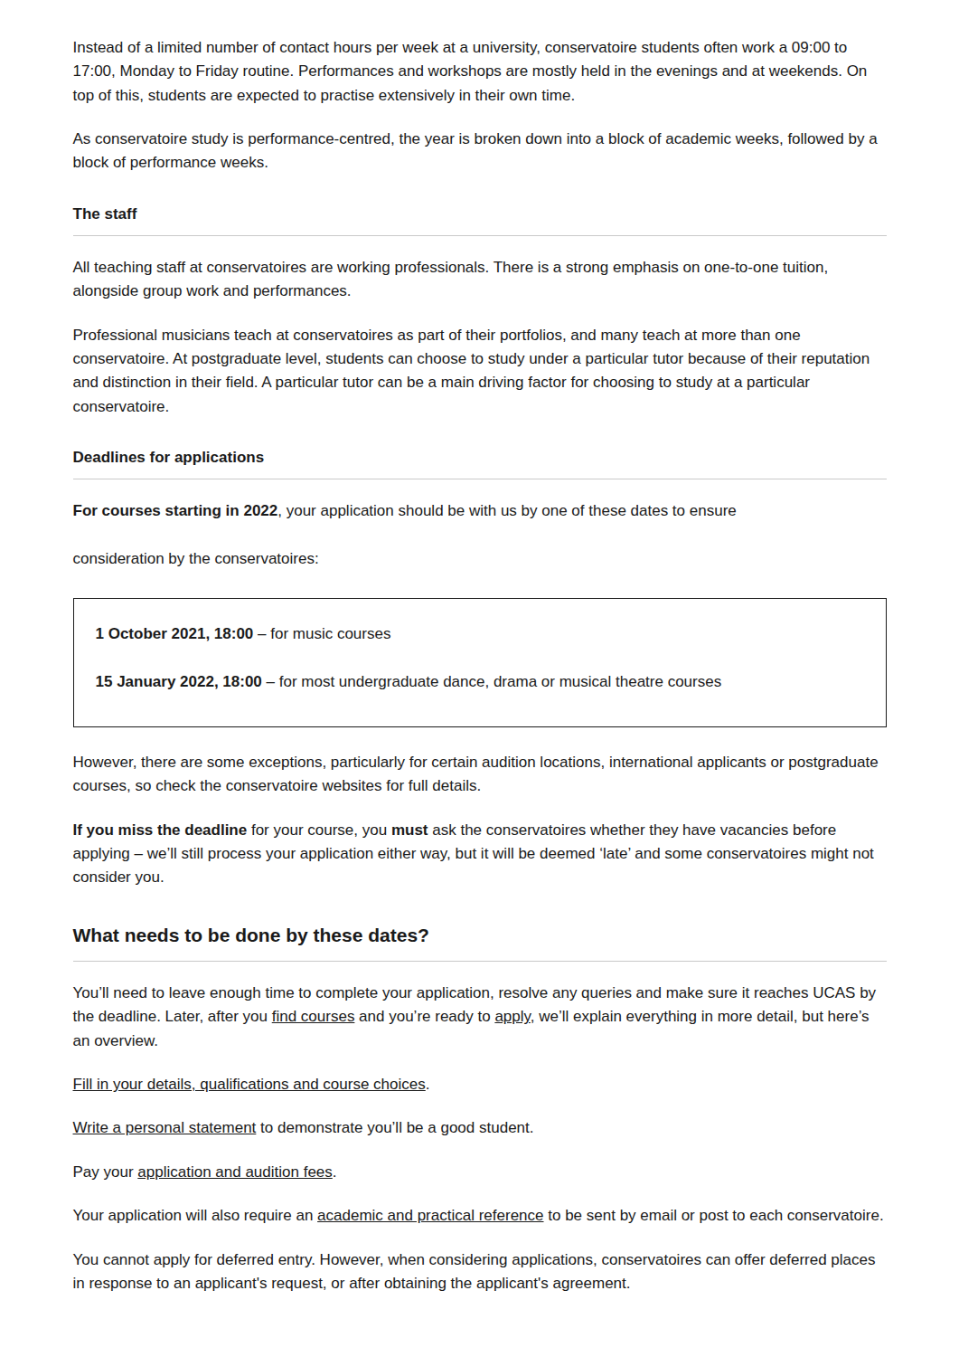Instead of a limited number of contact hours per week at a university, conservatoire students often work a 09:00 to 17:00, Monday to Friday routine. Performances and workshops are mostly held in the evenings and at weekends. On top of this, students are expected to practise extensively in their own time.
As conservatoire study is performance-centred, the year is broken down into a block of academic weeks, followed by a block of performance weeks.
The staff
All teaching staff at conservatoires are working professionals. There is a strong emphasis on one-to-one tuition, alongside group work and performances.
Professional musicians teach at conservatoires as part of their portfolios, and many teach at more than one conservatoire. At postgraduate level, students can choose to study under a particular tutor because of their reputation and distinction in their field. A particular tutor can be a main driving factor for choosing to study at a particular conservatoire.
Deadlines for applications
For courses starting in 2022, your application should be with us by one of these dates to ensure
consideration by the conservatoires:
1 October 2021, 18:00 – for music courses
15 January 2022, 18:00 – for most undergraduate dance, drama or musical theatre courses
However, there are some exceptions, particularly for certain audition locations, international applicants or postgraduate courses, so check the conservatoire websites for full details.
If you miss the deadline for your course, you must ask the conservatoires whether they have vacancies before applying – we’ll still process your application either way, but it will be deemed ‘late’ and some conservatoires might not consider you.
What needs to be done by these dates?
You’ll need to leave enough time to complete your application, resolve any queries and make sure it reaches UCAS by the deadline. Later, after you find courses and you’re ready to apply, we’ll explain everything in more detail, but here’s an overview.
Fill in your details, qualifications and course choices.
Write a personal statement to demonstrate you’ll be a good student.
Pay your application and audition fees.
Your application will also require an academic and practical reference to be sent by email or post to each conservatoire.
You cannot apply for deferred entry. However, when considering applications, conservatoires can offer deferred places in response to an applicant's request, or after obtaining the applicant's agreement.